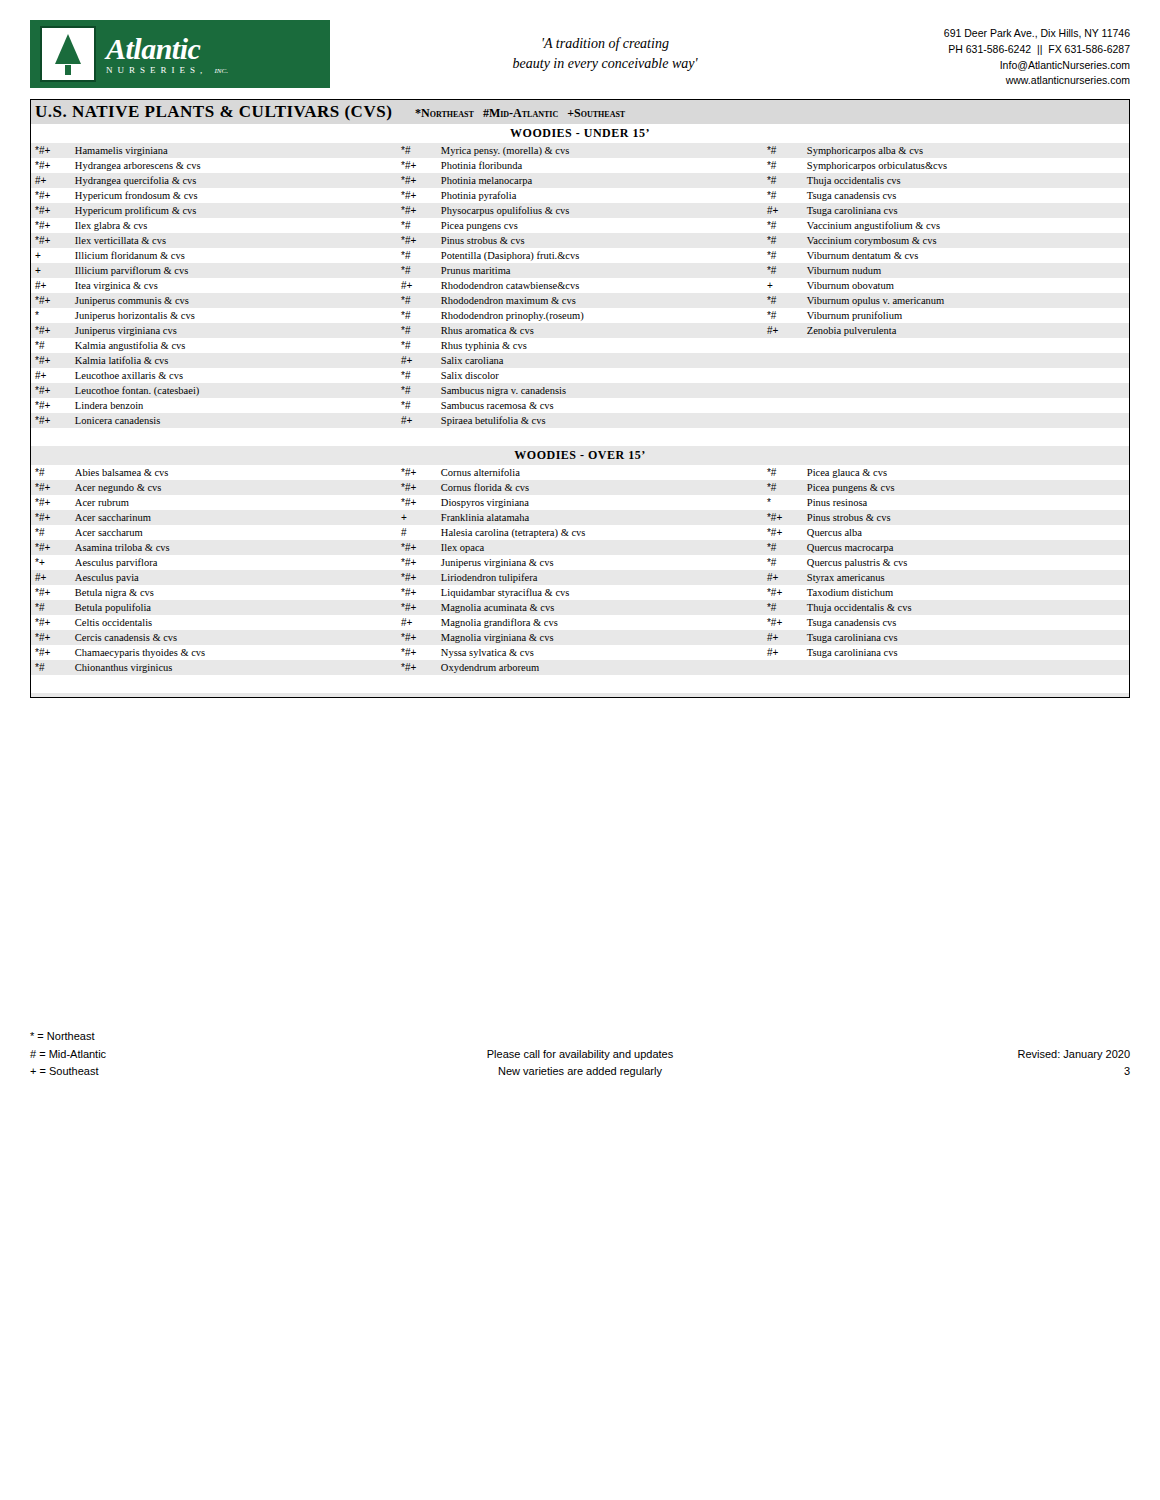Atlantic
NURSERIES, INC.
'A tradition of creating
beauty in every conceivable way'
691 Deer Park Ave., Dix Hills, NY 11746
PH 631-586-6242 || FX 631-586-6287
Info@AtlanticNurseries.com
www.atlanticnurseries.com
| U.S. NATIVE PLANTS & CULTIVARS (CVS) *Northeast #Mid-Atlantic +Southeast |
| WOODIES - UNDER 15’ |
| *#+ | Hamamelis virginiana | *# | Myrica pensy. (morella) & cvs | *# | Symphoricarpos alba & cvs |
| *#+ | Hydrangea arborescens & cvs | *#+ | Photinia floribunda | *# | Symphoricarpos orbiculatus&cvs |
| #+ | Hydrangea quercifolia & cvs | *#+ | Photinia melanocarpa | *# | Thuja occidentalis cvs |
| *#+ | Hypericum frondosum & cvs | *#+ | Photinia pyrafolia | *# | Tsuga canadensis cvs |
| *#+ | Hypericum prolificum & cvs | *#+ | Physocarpus opulifolius & cvs | #+ | Tsuga caroliniana cvs |
| *#+ | Ilex glabra & cvs | *# | Picea pungens cvs | *# | Vaccinium angustifolium & cvs |
| *#+ | Ilex verticillata & cvs | *#+ | Pinus strobus & cvs | *# | Vaccinium corymbosum & cvs |
| + | Illicium floridanum & cvs | *# | Potentilla (Dasiphora) fruti.&cvs | *# | Viburnum dentatum & cvs |
| + | Illicium parviflorum & cvs | *# | Prunus maritima | *# | Viburnum nudum |
| #+ | Itea virginica & cvs | #+ | Rhododendron catawbiense&cvs | + | Viburnum obovatum |
| *#+ | Juniperus communis & cvs | *# | Rhododendron maximum & cvs | *# | Viburnum opulus v. americanum |
| * | Juniperus horizontalis & cvs | *# | Rhododendron prinophy.(roseum) | *# | Viburnum prunifolium |
| *#+ | Juniperus virginiana cvs | *# | Rhus aromatica & cvs | #+ | Zenobia pulverulenta |
| *# | Kalmia angustifolia & cvs | *# | Rhus typhinia & cvs | | |
| *#+ | Kalmia latifolia & cvs | #+ | Salix caroliana | | |
| #+ | Leucothoe axillaris & cvs | *# | Salix discolor | | |
| *#+ | Leucothoe fontan. (catesbaei) | *# | Sambucus nigra v. canadensis | | |
| *#+ | Lindera benzoin | *# | Sambucus racemosa & cvs | | |
| *#+ | Lonicera canadensis | #+ | Spiraea betulifolia & cvs | | |
| WOODIES - OVER 15’ |
| *# | Abies balsamea & cvs | *#+ | Cornus alternifolia | *# | Picea glauca & cvs |
| *#+ | Acer negundo & cvs | *#+ | Cornus florida & cvs | *# | Picea pungens & cvs |
| *#+ | Acer rubrum | *#+ | Diospyros virginiana | * | Pinus resinosa |
| *#+ | Acer saccharinum | + | Franklinia alatamaha | *#+ | Pinus strobus & cvs |
| *# | Acer saccharum | # | Halesia carolina (tetraptera) & cvs | *#+ | Quercus alba |
| *#+ | Asamina triloba & cvs | *#+ | Ilex opaca | *# | Quercus macrocarpa |
| *+ | Aesculus parviflora | *#+ | Juniperus virginiana & cvs | *# | Quercus palustris & cvs |
| #+ | Aesculus pavia | *#+ | Liriodendron tulipifera | #+ | Styrax americanus |
| *#+ | Betula nigra & cvs | *#+ | Liquidambar styraciflua & cvs | *#+ | Taxodium distichum |
| *# | Betula populifolia | *#+ | Magnolia acuminata & cvs | *# | Thuja occidentalis & cvs |
| *#+ | Celtis occidentalis | #+ | Magnolia grandiflora & cvs | *#+ | Tsuga canadensis cvs |
| *#+ | Cercis canadensis & cvs | *#+ | Magnolia virginiana & cvs | #+ | Tsuga caroliniana cvs |
| *#+ | Chamaecyparis thyoides & cvs | *#+ | Nyssa sylvatica & cvs | #+ | Tsuga caroliniana cvs |
| *# | Chionanthus virginicus | *#+ | Oxydendrum arboreum | | |
* = Northeast
# = Mid-Atlantic
+ = Southeast
Please call for availability and updates
New varieties are added regularly
Revised: January 2020
3